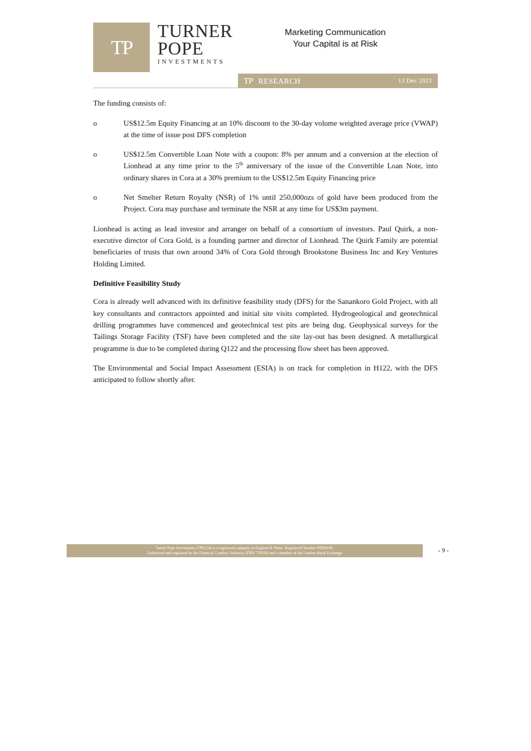TP
TURNER
POPE
INVESTMENTS
Marketing Communication
Your Capital is at Risk
TPRESEARCH
13 Dec 2021
The funding consists of:
o
US$12.5m Equity Financing at an 10% discount to the 30-day volume weighted average price (VWAP) at the time of issue post DFS completion
o
US$12.5m Convertible Loan Note with a coupon: 8% per annum and a conversion at the election of Lionhead at any time prior to the 5th anniversary of the issue of the Convertible Loan Note, into ordinary shares in Cora at a 30% premium to the US$12.5m Equity Financing price
o
Net Smelter Return Royalty (NSR) of 1% until 250,000ozs of gold have been produced from the Project. Cora may purchase and terminate the NSR at any time for US$3m payment.
Lionhead is acting as lead investor and arranger on behalf of a consortium of investors. Paul Quirk, a non-executive director of Cora Gold, is a founding partner and director of Lionhead. The Quirk Family are potential beneficiaries of trusts that own around 34% of Cora Gold through Brookstone Business Inc and Key Ventures Holding Limited.
Definitive Feasibility Study
Cora is already well advanced with its definitive feasibility study (DFS) for the Sanankoro Gold Project, with all key consultants and contractors appointed and initial site visits completed. Hydrogeological and geotechnical drilling programmes have commenced and geotechnical test pits are being dug. Geophysical surveys for the Tailings Storage Facility (TSF) have been completed and the site lay-out has been designed. A metallurgical programme is due to be completed during Q122 and the processing flow sheet has been approved.
The Environmental and Social Impact Assessment (ESIA) is on track for completion in H122, with the DFS anticipated to follow shortly after.
Turner Pope Investments (TPI) Ltd is a registered company in England & Wales. Registered Number 09506196.
Authorised and regulated by the Financial Conduct Authority (FRN 739104) and a member of the London Stock Exchange
- 9 -